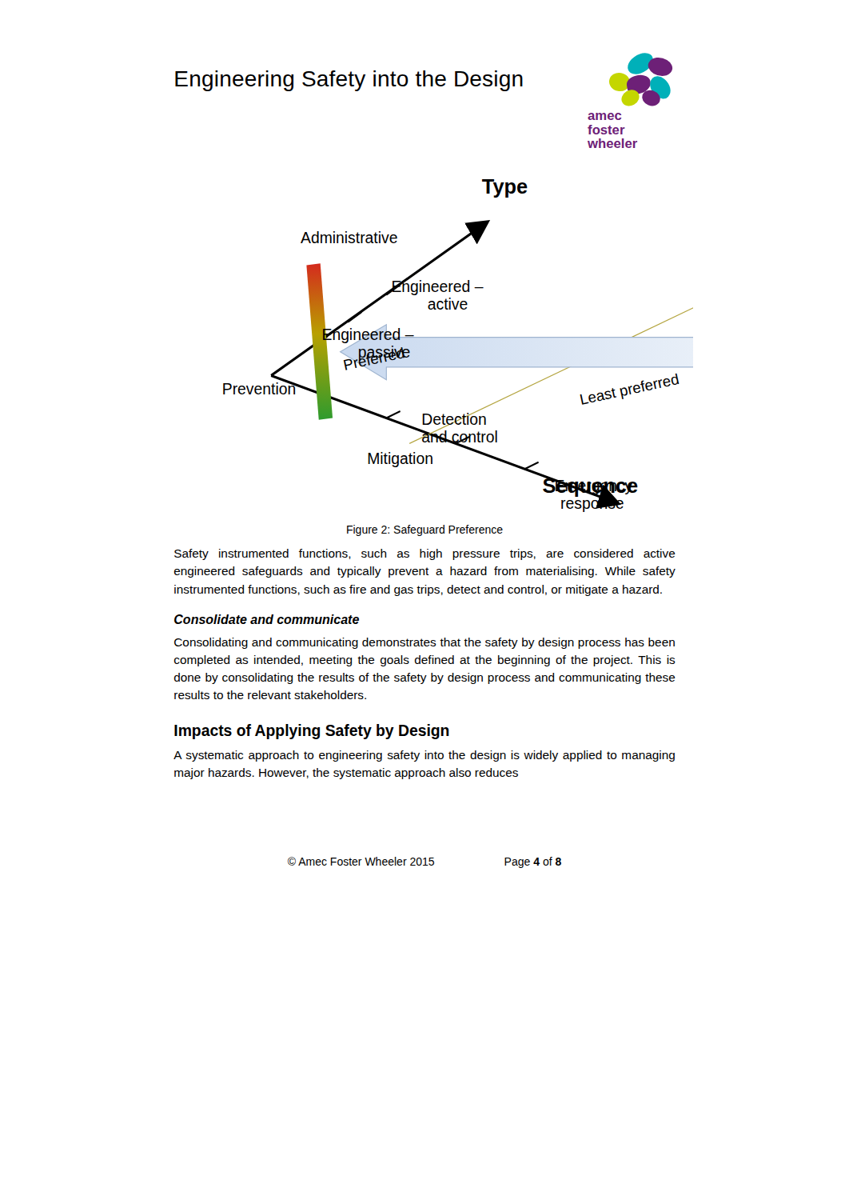Engineering Safety into the Design
amec
foster
wheeler
Type
Sequence
Administrative
Engineered –
active
Engineered –
passive
Prevention
Detection
and control
Mitigation
Emergency
response
Preferred
Least preferred
Figure 2: Safeguard Preference
Safety instrumented functions, such as high pressure trips, are considered active engineered safeguards and typically prevent a hazard from materialising. While safety instrumented functions, such as fire and gas trips, detect and control, or mitigate a hazard.
Consolidate and communicate
Consolidating and communicating demonstrates that the safety by design process has been completed as intended, meeting the goals defined at the beginning of the project. This is done by consolidating the results of the safety by design process and communicating these results to the relevant stakeholders.
Impacts of Applying Safety by Design
A systematic approach to engineering safety into the design is widely applied to managing major hazards. However, the systematic approach also reduces
© Amec Foster Wheeler 2015 Page 4 of 8